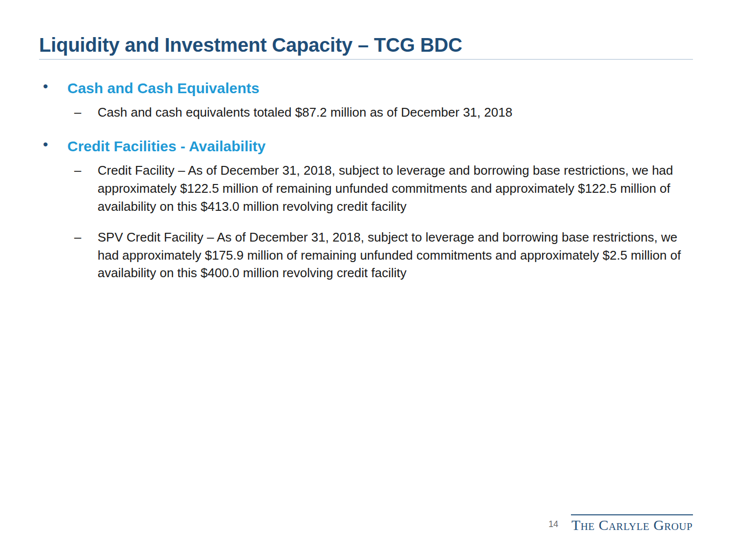Liquidity and Investment Capacity – TCG BDC
Cash and Cash Equivalents
Cash and cash equivalents totaled $87.2 million as of December 31, 2018
Credit Facilities - Availability
Credit Facility – As of December 31, 2018, subject to leverage and borrowing base restrictions, we had approximately $122.5 million of remaining unfunded commitments and approximately $122.5 million of availability on this $413.0 million revolving credit facility
SPV Credit Facility – As of December 31, 2018, subject to leverage and borrowing base restrictions, we had approximately $175.9 million of remaining unfunded commitments and approximately $2.5 million of availability on this $400.0 million revolving credit facility
14
The Carlyle Group